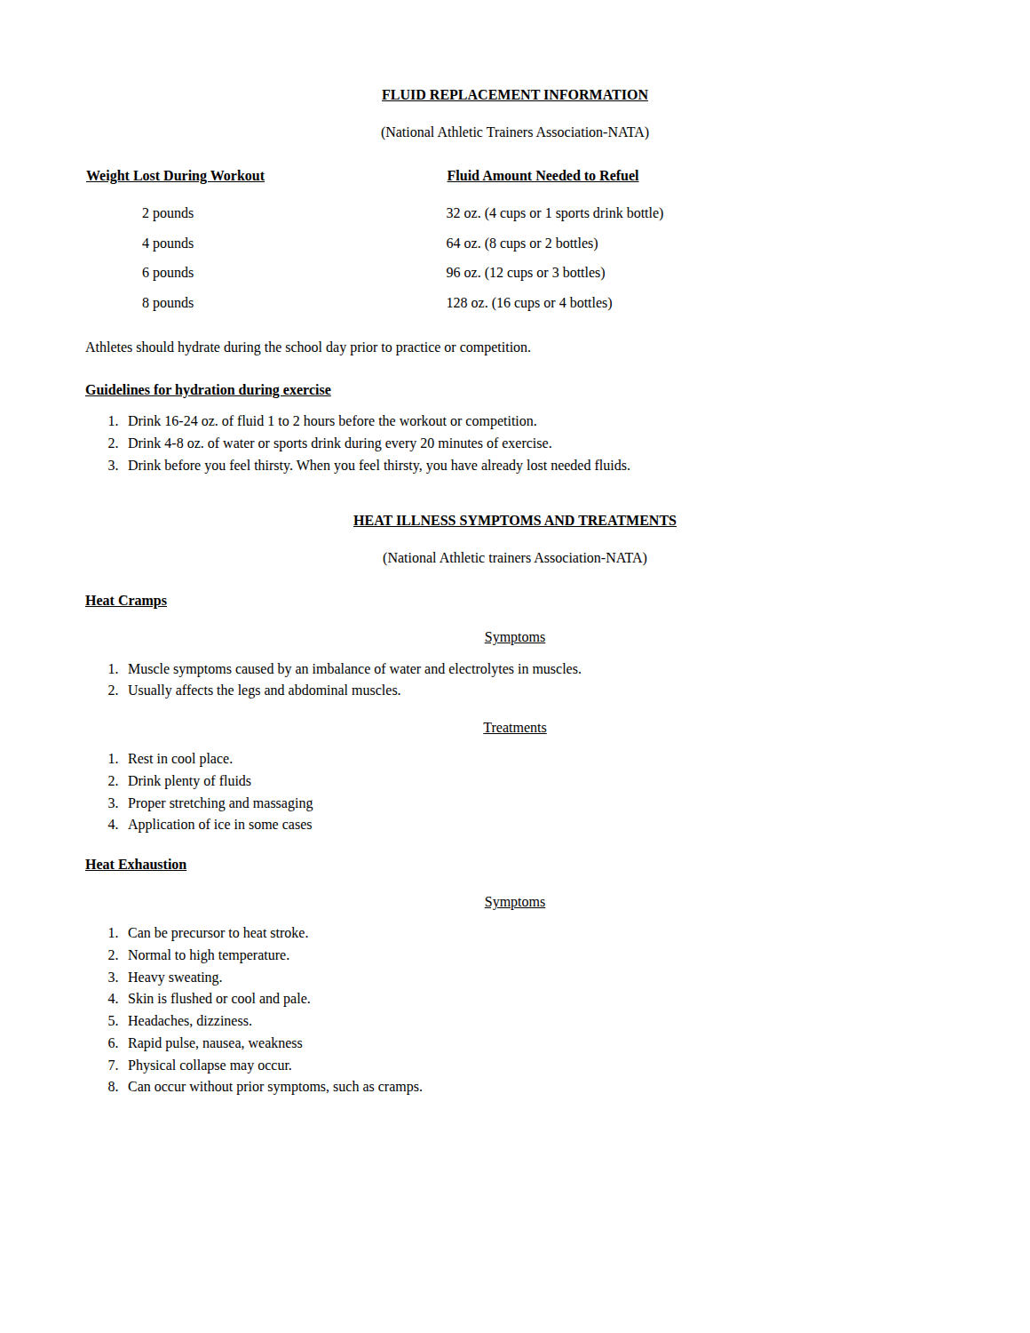FLUID REPLACEMENT INFORMATION
(National Athletic Trainers Association-NATA)
| Weight Lost During Workout | Fluid Amount Needed to Refuel |
| --- | --- |
| 2 pounds | 32 oz. (4 cups or 1 sports drink bottle) |
| 4 pounds | 64 oz. (8 cups or 2 bottles) |
| 6 pounds | 96 oz. (12 cups or 3 bottles) |
| 8 pounds | 128 oz. (16 cups or 4 bottles) |
Athletes should hydrate during the school day prior to practice or competition.
Guidelines for hydration during exercise
Drink 16-24 oz. of fluid 1 to 2 hours before the workout or competition.
Drink 4-8 oz. of water or sports drink during every 20 minutes of exercise.
Drink before you feel thirsty. When you feel thirsty, you have already lost needed fluids.
HEAT ILLNESS SYMPTOMS AND TREATMENTS
(National Athletic trainers Association-NATA)
Heat Cramps
Symptoms
Muscle symptoms caused by an imbalance of water and electrolytes in muscles.
Usually affects the legs and abdominal muscles.
Treatments
Rest in cool place.
Drink plenty of fluids
Proper stretching and massaging
Application of ice in some cases
Heat Exhaustion
Symptoms
Can be precursor to heat stroke.
Normal to high temperature.
Heavy sweating.
Skin is flushed or cool and pale.
Headaches, dizziness.
Rapid pulse, nausea, weakness
Physical collapse may occur.
Can occur without prior symptoms, such as cramps.